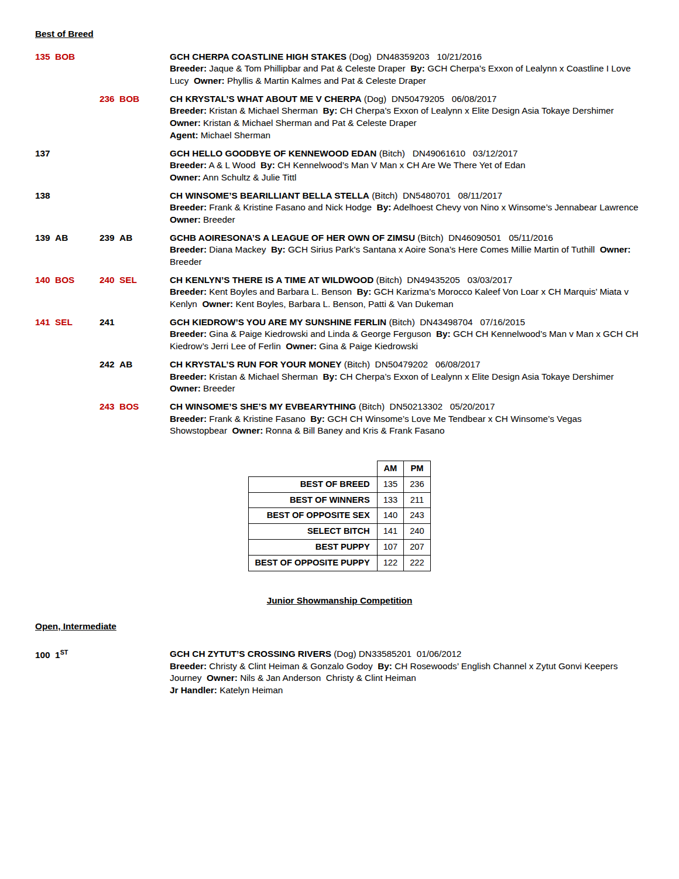Best of Breed
| 135 BOB | | GCH CHERPA COASTLINE HIGH STAKES (Dog) DN48359203 10/21/2016 Breeder: Jaque & Tom Phillipbar and Pat & Celeste Draper By: GCH Cherpa’s Exxon of Lealynn x Coastline I Love Lucy Owner: Phyllis & Martin Kalmes and Pat & Celeste Draper |
| | 236 BOB | CH KRYSTAL’S WHAT ABOUT ME V CHERPA (Dog) DN50479205 06/08/2017 Breeder: Kristan & Michael Sherman By: CH Cherpa’s Exxon of Lealynn x Elite Design Asia Tokaye Dershimer Owner: Kristan & Michael Sherman and Pat & Celeste Draper Agent: Michael Sherman |
| 137 | | GCH HELLO GOODBYE OF KENNEWOOD EDAN (Bitch) DN49061610 03/12/2017 Breeder: A & L Wood By: CH Kennelwood’s Man V Man x CH Are We There Yet of Edan Owner: Ann Schultz & Julie Tittl |
| 138 | | CH WINSOME’S BEARILLIANT BELLA STELLA (Bitch) DN5480701 08/11/2017 Breeder: Frank & Kristine Fasano and Nick Hodge By: Adelhoest Chevy von Nino x Winsome’s Jennabear Lawrence Owner: Breeder |
| 139 AB | 239 AB | GCHB AOIRESONA’S A LEAGUE OF HER OWN OF ZIMSU (Bitch) DN46090501 05/11/2016 Breeder: Diana Mackey By: GCH Sirius Park’s Santana x Aoire Sona’s Here Comes Millie Martin of Tuthill Owner: Breeder |
| 140 BOS | 240 SEL | CH KENLYN’S THERE IS A TIME AT WILDWOOD (Bitch) DN49435205 03/03/2017 Breeder: Kent Boyles and Barbara L. Benson By: GCH Karizma’s Morocco Kaleef Von Loar x CH Marquis’ Miata v Kenlyn Owner: Kent Boyles, Barbara L. Benson, Patti & Van Dukeman |
| 141 SEL | 241 | GCH KIEDROW’S YOU ARE MY SUNSHINE FERLIN (Bitch) DN43498704 07/16/2015 Breeder: Gina & Paige Kiedrowski and Linda & George Ferguson By: GCH CH Kennelwood’s Man v Man x GCH CH Kiedrow’s Jerri Lee of Ferlin Owner: Gina & Paige Kiedrowski |
| | 242 AB | CH KRYSTAL’S RUN FOR YOUR MONEY (Bitch) DN50479202 06/08/2017 Breeder: Kristan & Michael Sherman By: CH Cherpa’s Exxon of Lealynn x Elite Design Asia Tokaye Dershimer Owner: Breeder |
| | 243 BOS | CH WINSOME’S SHE’S MY EVBEARYTHING (Bitch) DN50213302 05/20/2017 Breeder: Frank & Kristine Fasano By: GCH CH Winsome’s Love Me Tendbear x CH Winsome’s Vegas Showstopbear Owner: Ronna & Bill Baney and Kris & Frank Fasano |
| | AM | PM |
| BEST OF BREED | 135 | 236 |
| BEST OF WINNERS | 133 | 211 |
| BEST OF OPPOSITE SEX | 140 | 243 |
| SELECT BITCH | 141 | 240 |
| BEST PUPPY | 107 | 207 |
| BEST OF OPPOSITE PUPPY | 122 | 222 |
Junior Showmanship Competition
Open, Intermediate
| 100 1 ST | | GCH CH ZYTUT’S CROSSING RIVERS (Dog) DN33585201 01/06/2012 Breeder: Christy & Clint Heiman & Gonzalo Godoy By: CH Rosewoods’ English Channel x Zytut Gonvi Keepers Journey Owner: Nils & Jan Anderson Christy & Clint Heiman Jr Handler: Katelyn Heiman |